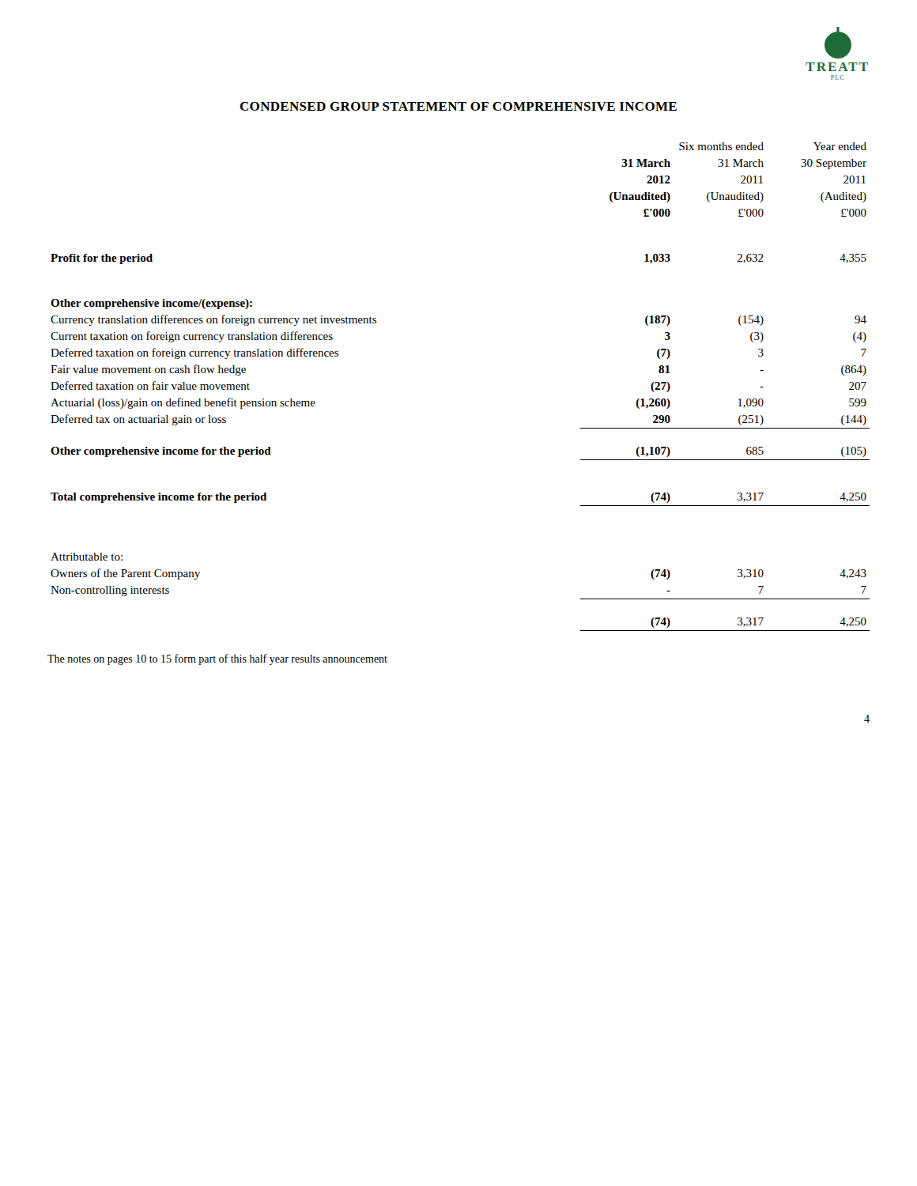TREATT
PLC
CONDENSED GROUP STATEMENT OF COMPREHENSIVE INCOME
| | Six months ended | Year ended |
| --- | --- | --- |
| | 31 March | 31 March | 30 September |
| | 2012 | 2011 | 2011 |
| | (Unaudited) | (Unaudited) | (Audited) |
| | £'000 | £'000 | £'000 |
| Profit for the period | 1,033 | 2,632 | 4,355 |
| Other comprehensive income/(expense): | | | |
| Currency translation differences on foreign currency net investments | (187) | (154) | 94 |
| Current taxation on foreign currency translation differences | 3 | (3) | (4) |
| Deferred taxation on foreign currency translation differences | (7) | 3 | 7 |
| Fair value movement on cash flow hedge | 81 | - | (864) |
| Deferred taxation on fair value movement | (27) | - | 207 |
| Actuarial (loss)/gain on defined benefit pension scheme | (1,260) | 1,090 | 599 |
| Deferred tax on actuarial gain or loss | 290 | (251) | (144) |
| Other comprehensive income for the period | (1,107) | 685 | (105) |
| Total comprehensive income for the period | (74) | 3,317 | 4,250 |
| Attributable to: | | | |
| Owners of the Parent Company | (74) | 3,310 | 4,243 |
| Non-controlling interests | - | 7 | 7 |
| | (74) | 3,317 | 4,250 |
The notes on pages 10 to 15 form part of this half year results announcement
4